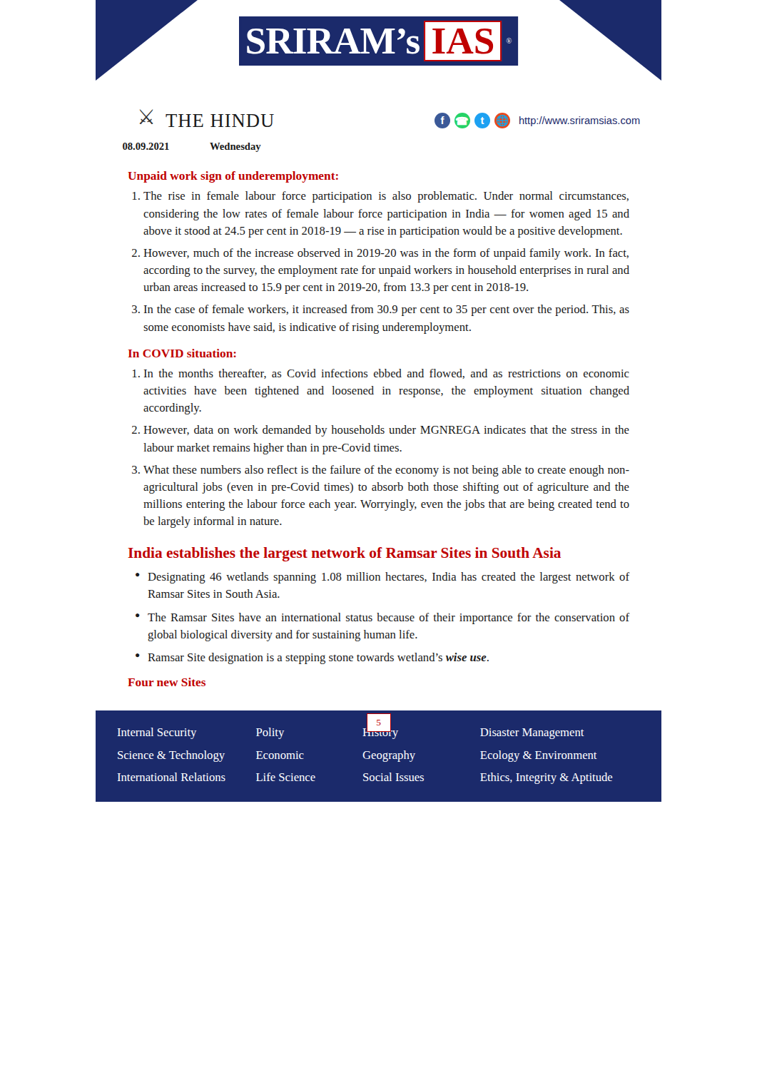SRIRAM’s IAS®
⚔
THE HINDU
f ☎ t 🌐 http://www.sriramsias.com
08.09.2021 Wednesday
Unpaid work sign of underemployment:
The rise in female labour force participation is also problematic. Under normal circumstances, considering the low rates of female labour force participation in India — for women aged 15 and above it stood at 24.5 per cent in 2018-19 — a rise in participation would be a positive development.
However, much of the increase observed in 2019-20 was in the form of unpaid family work. In fact, according to the survey, the employment rate for unpaid workers in household enterprises in rural and urban areas increased to 15.9 per cent in 2019-20, from 13.3 per cent in 2018-19.
In the case of female workers, it increased from 30.9 per cent to 35 per cent over the period. This, as some economists have said, is indicative of rising underemployment.
In COVID situation:
In the months thereafter, as Covid infections ebbed and flowed, and as restrictions on economic activities have been tightened and loosened in response, the employment situation changed accordingly.
However, data on work demanded by households under MGNREGA indicates that the stress in the labour market remains higher than in pre-Covid times.
What these numbers also reflect is the failure of the economy is not being able to create enough non-agricultural jobs (even in pre-Covid times) to absorb both those shifting out of agriculture and the millions entering the labour force each year. Worryingly, even the jobs that are being created tend to be largely informal in nature.
India establishes the largest network of Ramsar Sites in South Asia
Designating 46 wetlands spanning 1.08 million hectares, India has created the largest network of Ramsar Sites in South Asia.
The Ramsar Sites have an international status because of their importance for the conservation of global biological diversity and for sustaining human life.
Ramsar Site designation is a stepping stone towards wetland’s wise use.
Four new Sites
5
| Internal Security | Polity | History | Disaster Management |
| Science & Technology | Economic | Geography | Ecology & Environment |
| International Relations | Life Science | Social Issues | Ethics, Integrity & Aptitude |